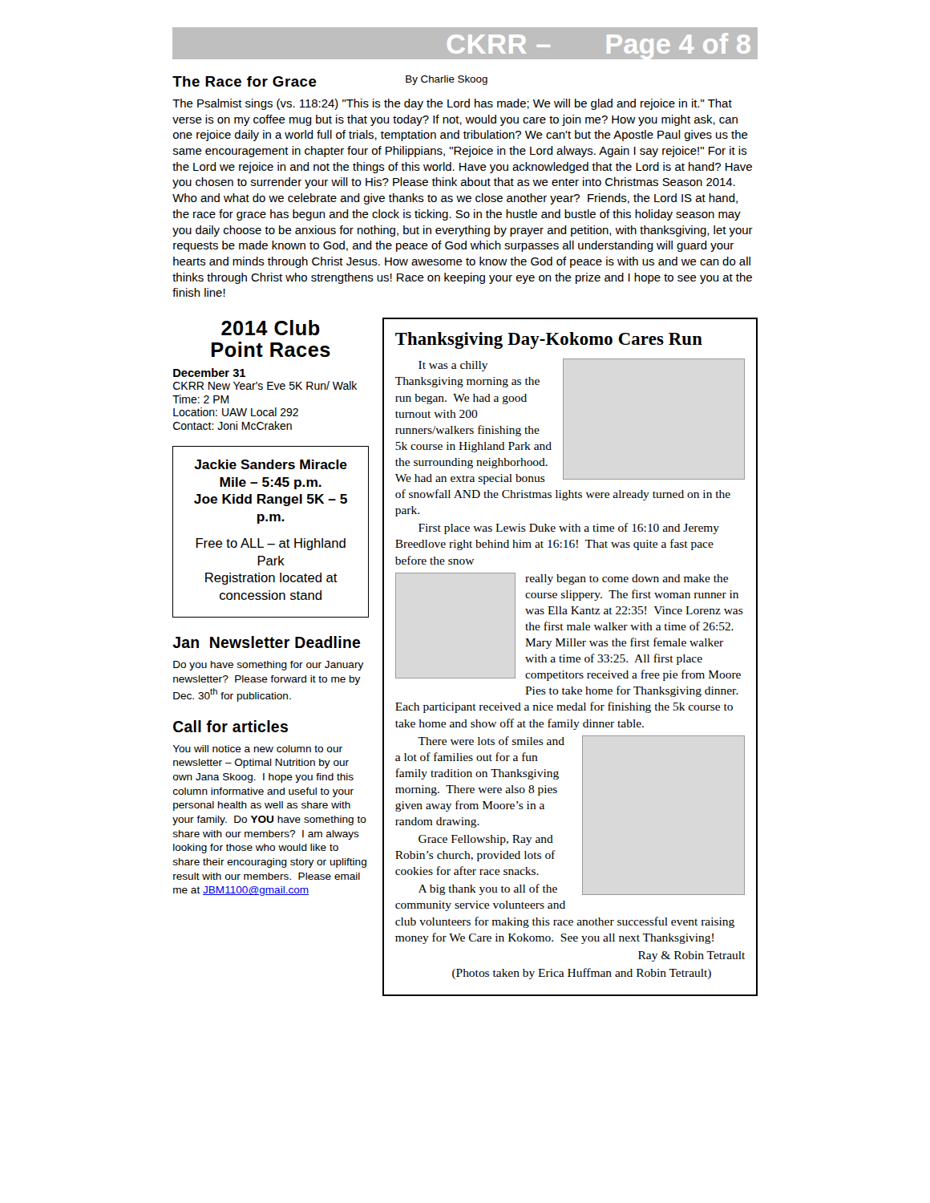CKRR – Page 4 of 8
The Race for Grace By Charlie Skoog
The Psalmist sings (vs. 118:24) "This is the day the Lord has made; We will be glad and rejoice in it." That verse is on my coffee mug but is that you today? If not, would you care to join me? How you might ask, can one rejoice daily in a world full of trials, temptation and tribulation? We can't but the Apostle Paul gives us the same encouragement in chapter four of Philippians, "Rejoice in the Lord always. Again I say rejoice!" For it is the Lord we rejoice in and not the things of this world. Have you acknowledged that the Lord is at hand? Have you chosen to surrender your will to His? Please think about that as we enter into Christmas Season 2014. Who and what do we celebrate and give thanks to as we close another year? Friends, the Lord IS at hand, the race for grace has begun and the clock is ticking. So in the hustle and bustle of this holiday season may you daily choose to be anxious for nothing, but in everything by prayer and petition, with thanksgiving, let your requests be made known to God, and the peace of God which surpasses all understanding will guard your hearts and minds through Christ Jesus. How awesome to know the God of peace is with us and we can do all thinks through Christ who strengthens us! Race on keeping your eye on the prize and I hope to see you at the finish line!
2014 Club
Point Races
December 31
CKRR New Year's Eve 5K Run/ Walk
Time: 2 PM
Location: UAW Local 292
Contact: Joni McCraken
Jackie Sanders Miracle Mile – 5:45 p.m.
Joe Kidd Rangel 5K – 5 p.m.
Free to ALL – at Highland Park
Registration located at concession stand
Jan Newsletter Deadline
Do you have something for our January newsletter? Please forward it to me by Dec. 30th for publication.
Call for articles
You will notice a new column to our newsletter – Optimal Nutrition by our own Jana Skoog. I hope you find this column informative and useful to your personal health as well as share with your family. Do YOU have something to share with our members? I am always looking for those who would like to share their encouraging story or uplifting result with our members. Please email me at JBM1100@gmail.com
Thanksgiving Day-Kokomo Cares Run
It was a chilly Thanksgiving morning as the run began. We had a good turnout with 200 runners/walkers finishing the 5k course in Highland Park and the surrounding neighborhood. We had an extra special bonus of snowfall AND the Christmas lights were already turned on in the park.
First place was Lewis Duke with a time of 16:10 and Jeremy Breedlove right behind him at 16:16! That was quite a fast pace before the snow
really began to come down and make the course slippery. The first woman runner in was Ella Kantz at 22:35! Vince Lorenz was the first male walker with a time of 26:52. Mary Miller was the first female walker with a time of 33:25. All first place competitors received a free pie from Moore Pies to take home for Thanksgiving dinner. Each participant received a nice medal for finishing the 5k course to take home and show off at the family dinner table.
There were lots of smiles and a lot of families out for a fun family tradition on Thanksgiving morning. There were also 8 pies given away from Moore’s in a random drawing.
Grace Fellowship, Ray and Robin’s church, provided lots of cookies for after race snacks.
A big thank you to all of the community service volunteers and club volunteers for making this race another successful event raising money for We Care in Kokomo. See you all next Thanksgiving!
Ray & Robin Tetrault
(Photos taken by Erica Huffman and Robin Tetrault)